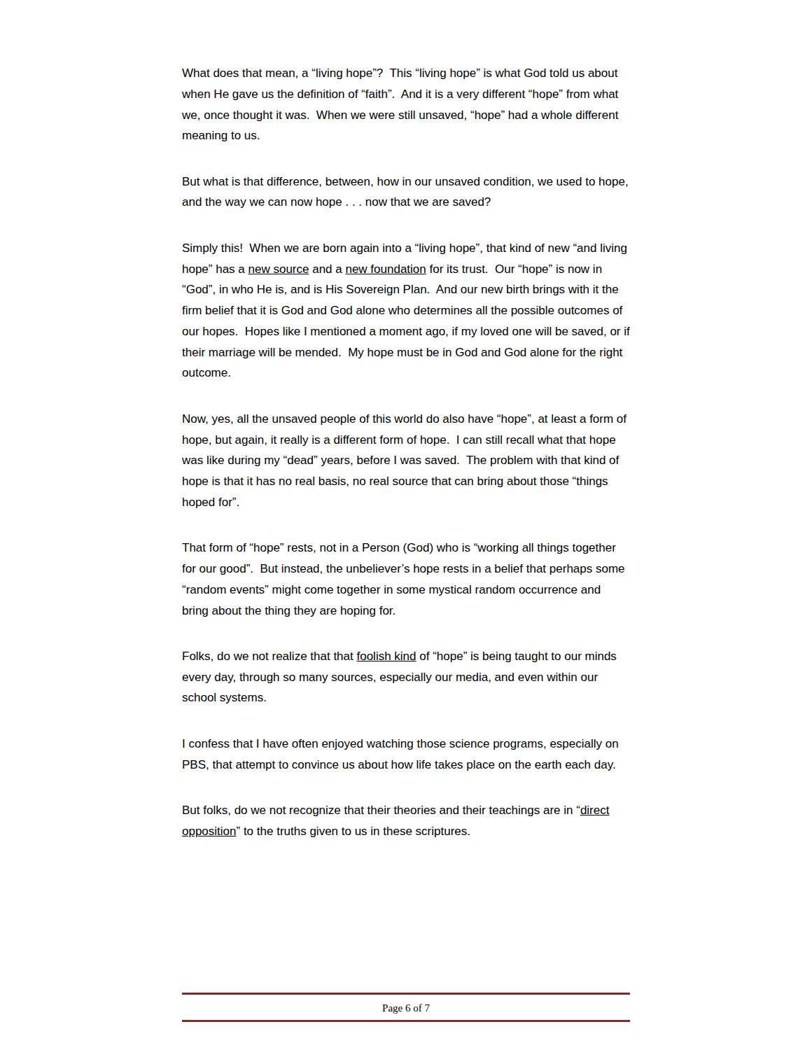What does that mean, a “living hope”? This “living hope” is what God told us about when He gave us the definition of “faith”. And it is a very different “hope” from what we, once thought it was. When we were still unsaved, “hope” had a whole different meaning to us.
But what is that difference, between, how in our unsaved condition, we used to hope, and the way we can now hope . . . now that we are saved?
Simply this! When we are born again into a “living hope”, that kind of new “and living hope” has a new source and a new foundation for its trust. Our “hope” is now in “God”, in who He is, and is His Sovereign Plan. And our new birth brings with it the firm belief that it is God and God alone who determines all the possible outcomes of our hopes. Hopes like I mentioned a moment ago, if my loved one will be saved, or if their marriage will be mended. My hope must be in God and God alone for the right outcome.
Now, yes, all the unsaved people of this world do also have “hope”, at least a form of hope, but again, it really is a different form of hope. I can still recall what that hope was like during my “dead” years, before I was saved. The problem with that kind of hope is that it has no real basis, no real source that can bring about those “things hoped for”.
That form of “hope” rests, not in a Person (God) who is “working all things together for our good”. But instead, the unbeliever’s hope rests in a belief that perhaps some “random events” might come together in some mystical random occurrence and bring about the thing they are hoping for.
Folks, do we not realize that that foolish kind of “hope” is being taught to our minds every day, through so many sources, especially our media, and even within our school systems.
I confess that I have often enjoyed watching those science programs, especially on PBS, that attempt to convince us about how life takes place on the earth each day.
But folks, do we not recognize that their theories and their teachings are in “direct opposition” to the truths given to us in these scriptures.
Page 6 of 7